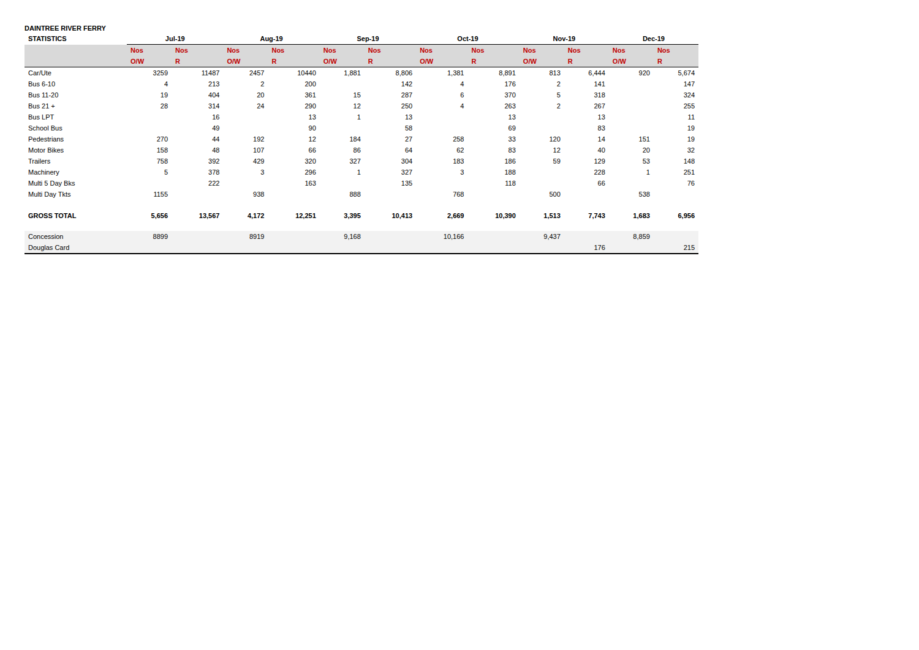DAINTREE RIVER FERRY
| STATISTICS | Jul-19 | Aug-19 | Sep-19 | Oct-19 | Nov-19 | Dec-19 |
| --- | --- | --- | --- | --- | --- | --- |
| | Nos | Nos | Nos | Nos | Nos | Nos | Nos | Nos | Nos | Nos | Nos | Nos |
| | O/W | R | O/W | R | O/W | R | O/W | R | O/W | R | O/W | R |
| Car/Ute | 3259 | 11487 | 2457 | 10440 | 1,881 | 8,806 | 1,381 | 8,891 | 813 | 6,444 | 920 | 5,674 |
| Bus 6-10 | 4 | 213 | 2 | 200 | | 142 | 4 | 176 | 2 | 141 | | 147 |
| Bus 11-20 | 19 | 404 | 20 | 361 | 15 | 287 | 6 | 370 | 5 | 318 | | 324 |
| Bus 21 + | 28 | 314 | 24 | 290 | 12 | 250 | 4 | 263 | 2 | 267 | | 255 |
| Bus LPT | | 16 | | 13 | 1 | 13 | | 13 | | 13 | | 11 |
| School Bus | | 49 | | 90 | | 58 | | 69 | | 83 | | 19 |
| Pedestrians | 270 | 44 | 192 | 12 | 184 | 27 | 258 | 33 | 120 | 14 | 151 | 19 |
| Motor Bikes | 158 | 48 | 107 | 66 | 86 | 64 | 62 | 83 | 12 | 40 | 20 | 32 |
| Trailers | 758 | 392 | 429 | 320 | 327 | 304 | 183 | 186 | 59 | 129 | 53 | 148 |
| Machinery | 5 | 378 | 3 | 296 | 1 | 327 | 3 | 188 | | 228 | 1 | 251 |
| Multi 5 Day Bks | | 222 | | 163 | | 135 | | 118 | | 66 | | 76 |
| Multi Day Tkts | 1155 | | 938 | | 888 | | 768 | | 500 | | 538 | |
| GROSS TOTAL | 5,656 | 13,567 | 4,172 | 12,251 | 3,395 | 10,413 | 2,669 | 10,390 | 1,513 | 7,743 | 1,683 | 6,956 |
| Concession | 8899 | | 8919 | | 9,168 | | 10,166 | | 9,437 | | 8,859 | |
| Douglas Card | | | | | | | | | | 176 | | 215 |